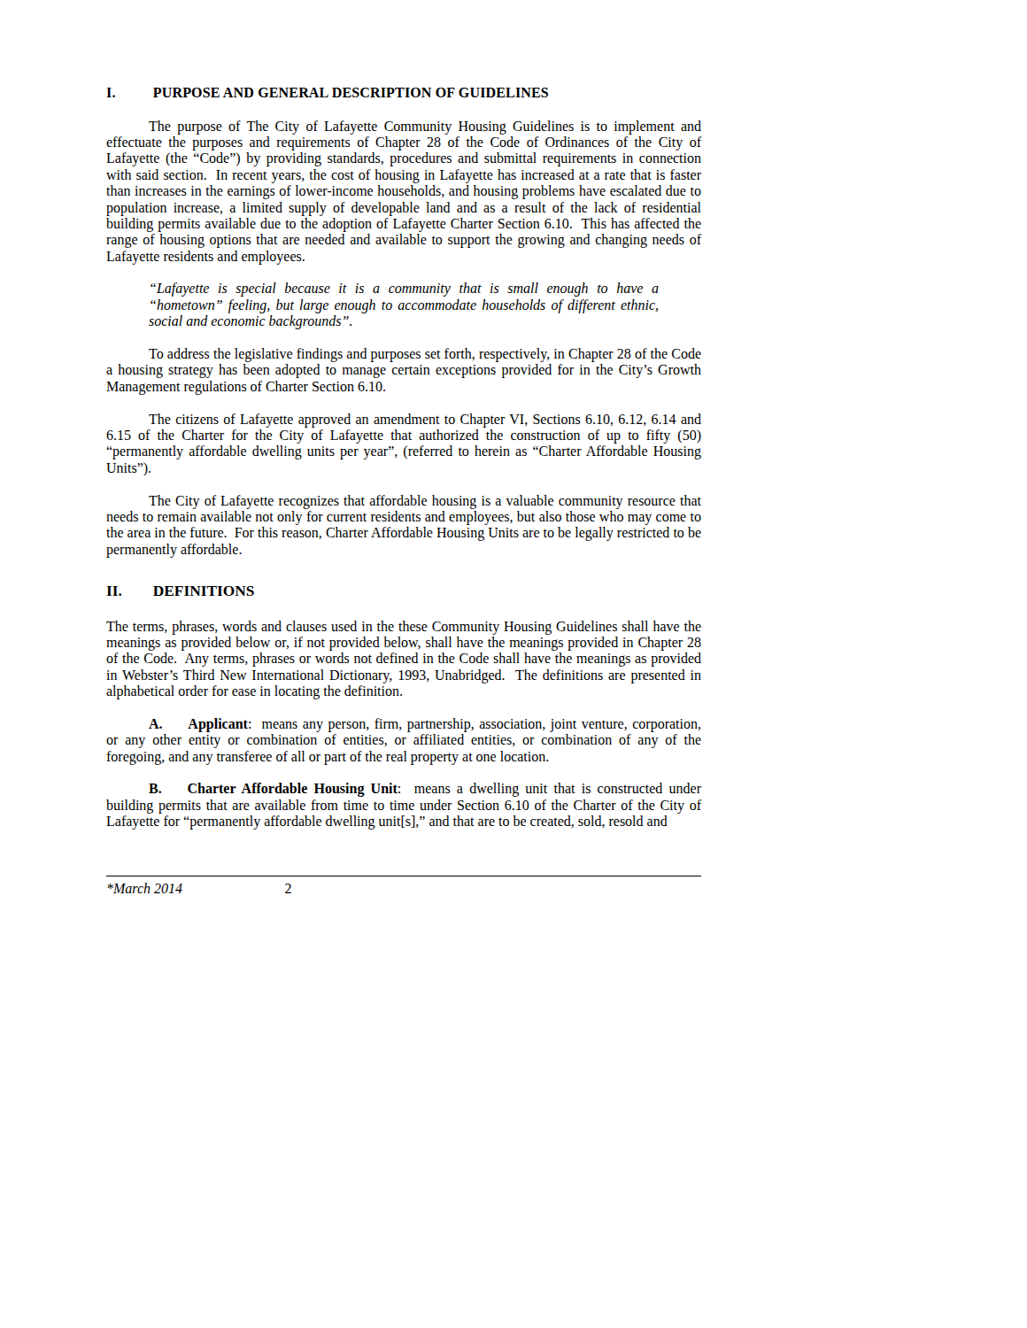I. PURPOSE AND GENERAL DESCRIPTION OF GUIDELINES
The purpose of The City of Lafayette Community Housing Guidelines is to implement and effectuate the purposes and requirements of Chapter 28 of the Code of Ordinances of the City of Lafayette (the “Code”) by providing standards, procedures and submittal requirements in connection with said section. In recent years, the cost of housing in Lafayette has increased at a rate that is faster than increases in the earnings of lower-income households, and housing problems have escalated due to population increase, a limited supply of developable land and as a result of the lack of residential building permits available due to the adoption of Lafayette Charter Section 6.10. This has affected the range of housing options that are needed and available to support the growing and changing needs of Lafayette residents and employees.
“Lafayette is special because it is a community that is small enough to have a “hometown” feeling, but large enough to accommodate households of different ethnic, social and economic backgrounds”.
To address the legislative findings and purposes set forth, respectively, in Chapter 28 of the Code a housing strategy has been adopted to manage certain exceptions provided for in the City’s Growth Management regulations of Charter Section 6.10.
The citizens of Lafayette approved an amendment to Chapter VI, Sections 6.10, 6.12, 6.14 and 6.15 of the Charter for the City of Lafayette that authorized the construction of up to fifty (50) “permanently affordable dwelling units per year”, (referred to herein as “Charter Affordable Housing Units”).
The City of Lafayette recognizes that affordable housing is a valuable community resource that needs to remain available not only for current residents and employees, but also those who may come to the area in the future. For this reason, Charter Affordable Housing Units are to be legally restricted to be permanently affordable.
II. DEFINITIONS
The terms, phrases, words and clauses used in the these Community Housing Guidelines shall have the meanings as provided below or, if not provided below, shall have the meanings provided in Chapter 28 of the Code. Any terms, phrases or words not defined in the Code shall have the meanings as provided in Webster’s Third New International Dictionary, 1993, Unabridged. The definitions are presented in alphabetical order for ease in locating the definition.
A. Applicant: means any person, firm, partnership, association, joint venture, corporation, or any other entity or combination of entities, or affiliated entities, or combination of any of the foregoing, and any transferee of all or part of the real property at one location.
B. Charter Affordable Housing Unit: means a dwelling unit that is constructed under building permits that are available from time to time under Section 6.10 of the Charter of the City of Lafayette for “permanently affordable dwelling unit[s],” and that are to be created, sold, resold and
*March 2014 2